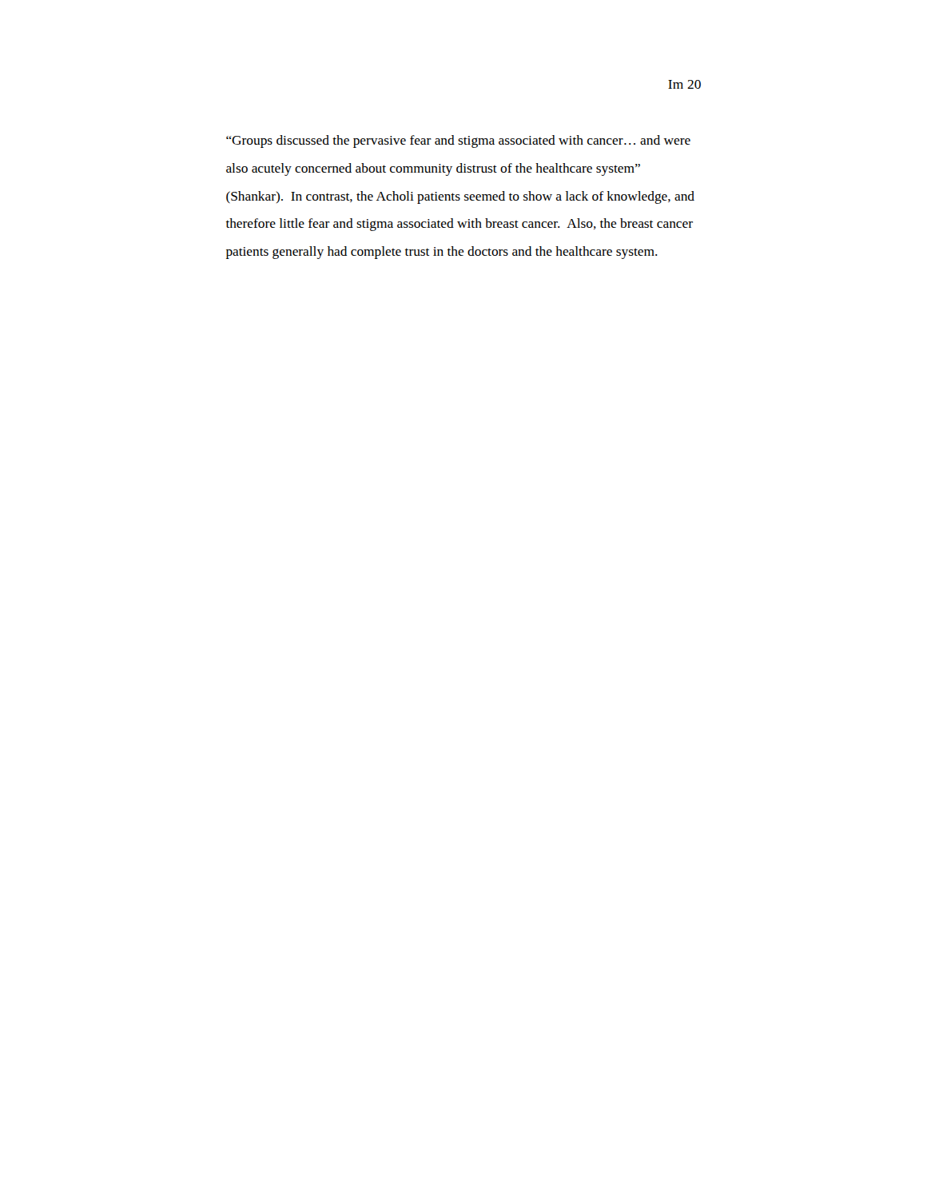Im 20
“Groups discussed the pervasive fear and stigma associated with cancer… and were also acutely concerned about community distrust of the healthcare system” (Shankar). In contrast, the Acholi patients seemed to show a lack of knowledge, and therefore little fear and stigma associated with breast cancer. Also, the breast cancer patients generally had complete trust in the doctors and the healthcare system.